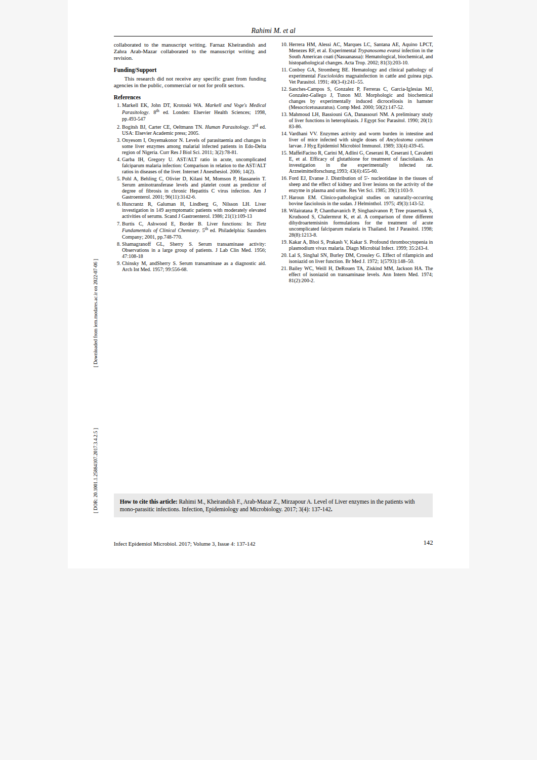[ Downloaded from iem.modares.ac.ir on 2022-07-06 ]
[ DOR: 20.1001.1.25884107.2017.3.4.2.5 ]
Rahimi M. et al
collaborated to the manuscript writing. Farnaz Kheirandish and Zahra Arab-Mazar collaborated to the manuscript writing and revision.
Funding/Support
This research did not receive any specific grant from funding agencies in the public, commercial or not for profit sectors.
References
Markell EK, John DT, Krotoski WA. Markell and Voge's Medical Parasitology. 8th ed. Londen: Elsevier Health Sciences; 1998, pp.493-547
Bogitsh BJ, Carter CE, Oeltmann TN. Human Parasitology. 3rd ed. USA: Elsevier Academic press; 2005.
Onyesom I, Onyemakonor N. Levels of parasitaemia and changes in some liver enzymes among malarial infected patients in Edo-Delta region of Nigeria. Curr Res J Biol Sci. 2011; 3(2):78-81.
Garba IH, Gregory U. AST/ALT ratio in acute, uncomplicated falciparum malaria infection: Comparison in relation to the AST/ALT ratios in diseases of the liver. Internet J Anesthesiol. 2006; 14(2).
Pohl A, Behling C, Olivier D, Kilani M, Momson P, Hassanein T. Serum aminotransferase levels and platelet count as predictor of degree of fibrosis in chronic Hepatitis C virus infection. Am J Gastroenterol. 2001; 96(11):3142-6.
Huncrantz R, Galuman H, Lindberg G, Nilsson LH. Liver investigation in 149 asymptomatic patients with moderately elevated activities of serums. Scand J Gastroenterol. 1986; 21(1):109-13
Burtis C, Ashwood E, Border B. Liver functions: In: Tietz Fundamentals of Clinical Chemistry. 5th ed. Philadelphia: Saunders Company; 2001, pp.748-770.
Shamagranoff GL, Sherry S. Serum transaminase activity: Observations in a large group of patients. J Lab Clin Med. 1956; 47:108-18
Chinsky M, andSherry S. Serum transaminase as a diagnostic aid. Arch Int Med. 1957; 99:556-68.
Herrera HM, Alessi AC, Marques LC, Santana AE, Aquino LPCT, Menezes RF, et al. Experimental Trypanosoma evansi infection in the South American coati (Nasuanasua): Hematological, biochemical, and histopathological changes. Acta Trop. 2002; 81(3):203-10.
Conboy GA, Stromberg BE. Hematology and clinical pathology of experimental Fascioloides magnainfection in cattle and guinea pigs. Vet Parasitol. 1991; 40(3-4):241–55.
Sanches-Campos S, Gonzalez P, Ferreras C, Garcia-Iglesias MJ, Gonzalez-Gallego J, Tunon MJ. Morphologic and biochemical changes by experimentally induced dicroceliosis in hamster (Mesocricetusauratus). Comp Med. 2000; 50(2):147-52.
Mahmoud LH, Bassiouni GA, Danassouri NM. A preliminary study of liver functions in heterophiasis. J Egypt Soc Parasitol. 1990; 20(1): 83-86.
Vardhani VV. Enzymes activity and worm burden in intestine and liver of mice infected with single doses of Ancylostoma caninum larvae. J Hyg Epidemiol Microbiol Immunol. 1989; 33(4):439-45.
MaffeiFacino R, Carini M, Adlini G, Ceserani R, Ceserani I, Cavaletti E, et al. Efficacy of glutathione for treatment of fascioliasis. An investigation in the experimentally infected rat. Arzneimittelforschung.1993; 43(4):455-60.
Ford EJ, Evanse J. Distribution of 5'- nucleotidase in the tissues of sheep and the effect of kidney and liver lesions on the activity of the enzyme in plasma and urine. Res Vet Sci. 1985; 39(1):103-9.
Haroun EM. Clinico-pathological studies on naturally-occurring bovine fasciolosis in the sudan. J Helminthol. 1975; 49(3):143-52.
Wilairatana P, Chanthavanich P, Singhasivanon P, Tree prasertsuk S, Krudsood S, Chalermrut K, et al. A comparison of three different dihydroartemisinin formulations for the treatment of acute uncomplicated falciparum malaria in Thailand. Int J Parasitol. 1998; 28(8):1213-8.
Kakar A, Bhoi S, Prakash V, Kakar S. Profound thrombocytopenia in plasmodium vivax malaria. Diagn Microbial Infect. 1999; 35:243-4.
Lal S, Singhal SN, Burley DM, Crossley G. Effect of rifampicin and isoniazid on liver function. Br Med J. 1972; 1(5793):148–50.
Bailey WC, Weill H, DeRouen TA, Ziskind MM, Jackson HA. The effect of isoniazid on transaminase levels. Ann Intern Med. 1974; 81(2):200-2.
How to cite this article: Rahimi M., Kheirandish F., Arab-Mazar Z., Mirzapour A. Level of Liver enzymes in the patients with mono-parasitic infections. Infection, Epidemiology and Microbiology. 2017; 3(4): 137-142.
Infect Epidemiol Microbiol. 2017; Volume 3, Issue 4: 137-142
142